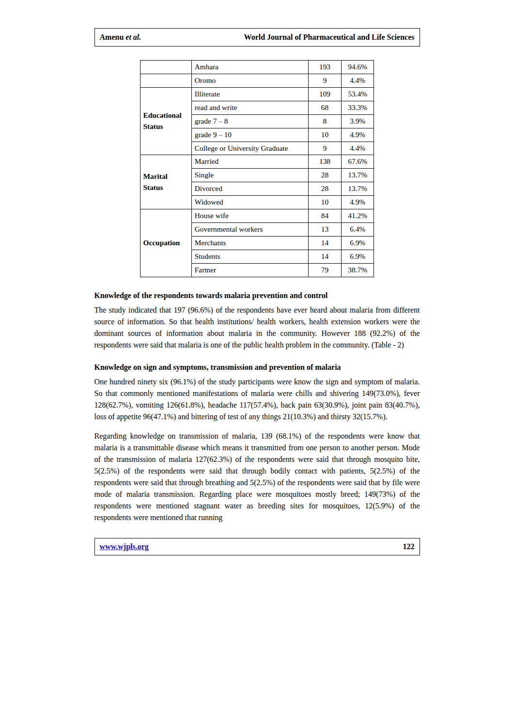Amenu et al.
World Journal of Pharmaceutical and Life Sciences
| | Amhara | 193 | 94.6% |
| | Oromo | 9 | 4.4% |
| Educational Status | Illiterate | 109 | 53.4% |
| read and write | 68 | 33.3% |
| grade 7 – 8 | 8 | 3.9% |
| grade 9 – 10 | 10 | 4.9% |
| College or University Graduate | 9 | 4.4% |
| Marital Status | Married | 138 | 67.6% |
| Single | 28 | 13.7% |
| Divorced | 28 | 13.7% |
| Widowed | 10 | 4.9% |
| Occupation | House wife | 84 | 41.2% |
| Governmental workers | 13 | 6.4% |
| Merchants | 14 | 6.9% |
| Students | 14 | 6.9% |
| Farmer | 79 | 38.7% |
Knowledge of the respondents towards malaria prevention and control
The study indicated that 197 (96.6%) of the respondents have ever heard about malaria from different source of information. So that health institutions/ health workers, health extension workers were the dominant sources of information about malaria in the community. However 188 (92.2%) of the respondents were said that malaria is one of the public health problem in the community. (Table - 2)
Knowledge on sign and symptoms, transmission and prevention of malaria
One hundred ninety six (96.1%) of the study participants were know the sign and symptom of malaria. So that commonly mentioned manifestations of malaria were chills and shivering 149(73.0%), fever 128(62.7%), vomiting 126(61.8%), headache 117(57.4%), back pain 63(30.9%), joint pain 83(40.7%), loss of appetite 96(47.1%) and bittering of test of any things 21(10.3%) and thirsty 32(15.7%).
Regarding knowledge on transmission of malaria, 139 (68.1%) of the respondents were know that malaria is a transmittable disease which means it transmitted from one person to another person. Mode of the transmission of malaria 127(62.3%) of the respondents were said that through mosquito bite, 5(2.5%) of the respondents were said that through bodily contact with patients, 5(2.5%) of the respondents were said that through breathing and 5(2.5%) of the respondents were said that by file were mode of malaria transmission. Regarding place were mosquitoes mostly breed; 149(73%) of the respondents were mentioned stagnant water as breeding sites for mosquitoes, 12(5.9%) of the respondents were mentioned that running
www.wjpls.org
122